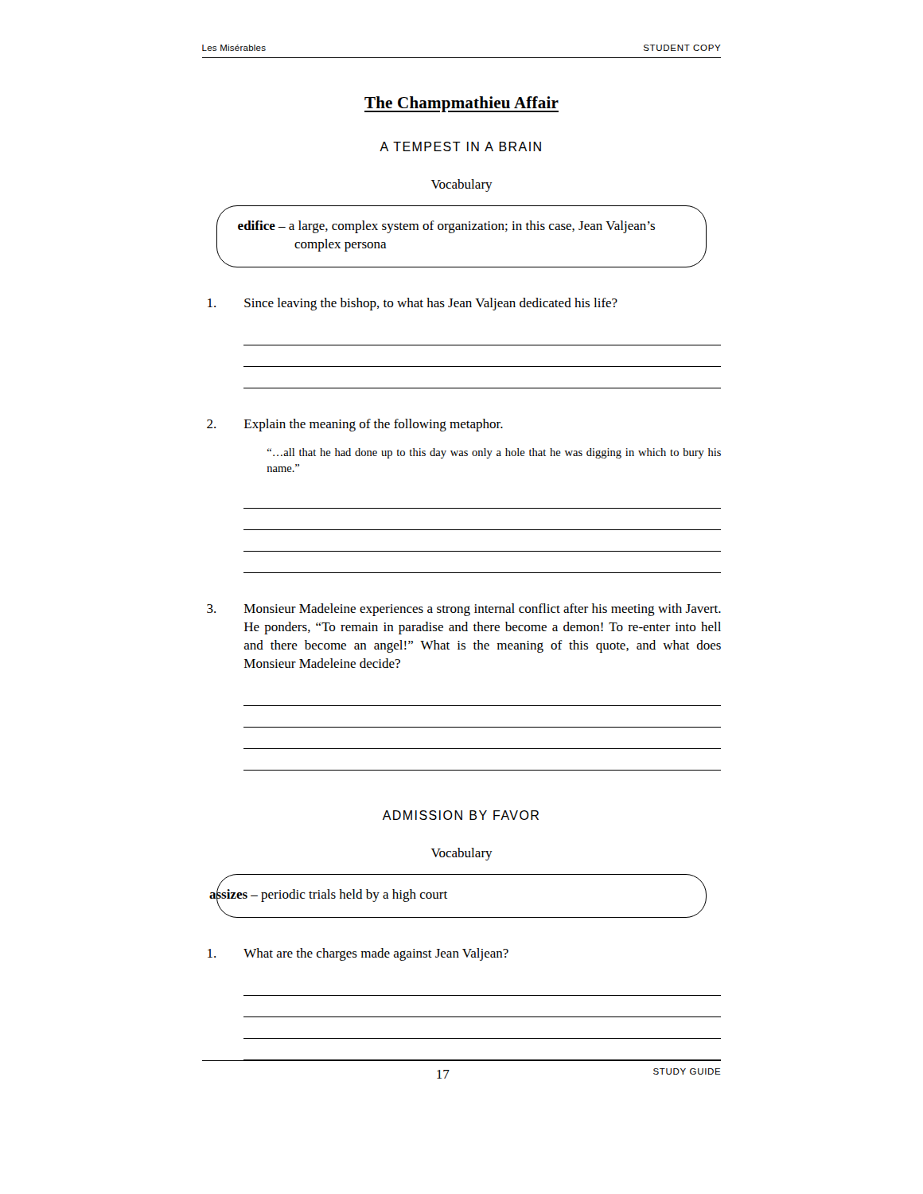Les Misérables
Student Copy
The Champmathieu Affair
A Tempest in a Brain
Vocabulary
edifice – a large, complex system of organization; in this case, Jean Valjean’s complex persona
1. Since leaving the bishop, to what has Jean Valjean dedicated his life?
2. Explain the meaning of the following metaphor.
“…all that he had done up to this day was only a hole that he was digging in which to bury his name.”
3. Monsieur Madeleine experiences a strong internal conflict after his meeting with Javert. He ponders, “To remain in paradise and there become a demon! To re-enter into hell and there become an angel!” What is the meaning of this quote, and what does Monsieur Madeleine decide?
Admission by Favor
Vocabulary
assizes – periodic trials held by a high court
1. What are the charges made against Jean Valjean?
17
Study Guide